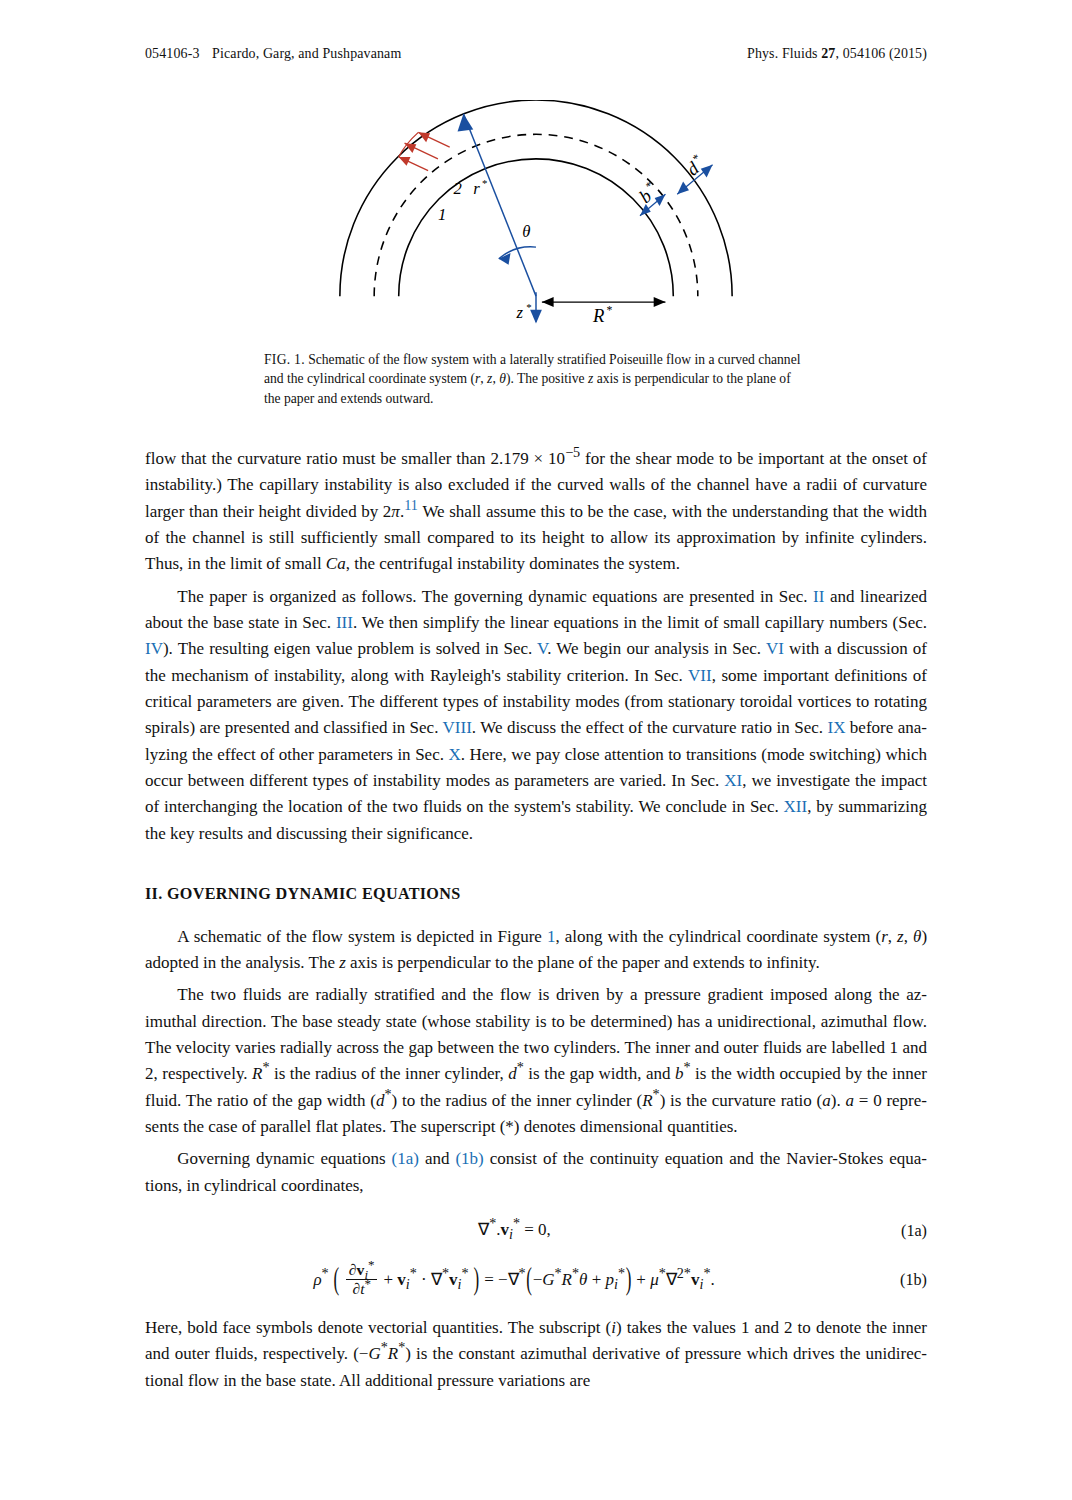054106-3 Picardo, Garg, and Pushpavanam Phys. Fluids 27, 054106 (2015)
2 1 r * θ z * R * d * b *
FIG. 1. Schematic of the flow system with a laterally stratified Poiseuille flow in a curved channel and the cylindrical coordinate system (r, z, θ). The positive z axis is perpendicular to the plane of the paper and extends outward.
flow that the curvature ratio must be smaller than 2.179 × 10−5 for the shear mode to be important at the onset of instability.) The capillary instability is also excluded if the curved walls of the channel have a radii of curvature larger than their height divided by 2π.11 We shall assume this to be the case, with the understanding that the width of the channel is still sufficiently small compared to its height to allow its approximation by infinite cylinders. Thus, in the limit of small Ca, the centrifugal instability dominates the system.
The paper is organized as follows. The governing dynamic equations are presented in Sec. II and linearized about the base state in Sec. III. We then simplify the linear equations in the limit of small capillary numbers (Sec. IV). The resulting eigen value problem is solved in Sec. V. We begin our analysis in Sec. VI with a discussion of the mechanism of instability, along with Rayleigh's stability criterion. In Sec. VII, some important definitions of critical parameters are given. The different types of instability modes (from stationary toroidal vortices to rotating spirals) are presented and classified in Sec. VIII. We discuss the effect of the curvature ratio in Sec. IX before analyzing the effect of other parameters in Sec. X. Here, we pay close attention to transitions (mode switching) which occur between different types of instability modes as parameters are varied. In Sec. XI, we investigate the impact of interchanging the location of the two fluids on the system's stability. We conclude in Sec. XII, by summarizing the key results and discussing their significance.
II. GOVERNING DYNAMIC EQUATIONS
A schematic of the flow system is depicted in Figure 1, along with the cylindrical coordinate system (r, z, θ) adopted in the analysis. The z axis is perpendicular to the plane of the paper and extends to infinity.
The two fluids are radially stratified and the flow is driven by a pressure gradient imposed along the azimuthal direction. The base steady state (whose stability is to be determined) has a unidirectional, azimuthal flow. The velocity varies radially across the gap between the two cylinders. The inner and outer fluids are labelled 1 and 2, respectively. R* is the radius of the inner cylinder, d* is the gap width, and b* is the width occupied by the inner fluid. The ratio of the gap width (d*) to the radius of the inner cylinder (R*) is the curvature ratio (a). a = 0 represents the case of parallel flat plates. The superscript (*) denotes dimensional quantities.
Governing dynamic equations (1a) and (1b) consist of the continuity equation and the Navier-Stokes equations, in cylindrical coordinates,
∇*.vi* = 0,
(1a)
ρ* ( ∂vi*∂t* + vi* · ∇*vi* ) = −∇*(−G*R*θ + pi*) + μ*∇2*vi*.
(1b)
Here, bold face symbols denote vectorial quantities. The subscript (i) takes the values 1 and 2 to denote the inner and outer fluids, respectively. (−G*R*) is the constant azimuthal derivative of pressure which drives the unidirectional flow in the base state. All additional pressure variations are